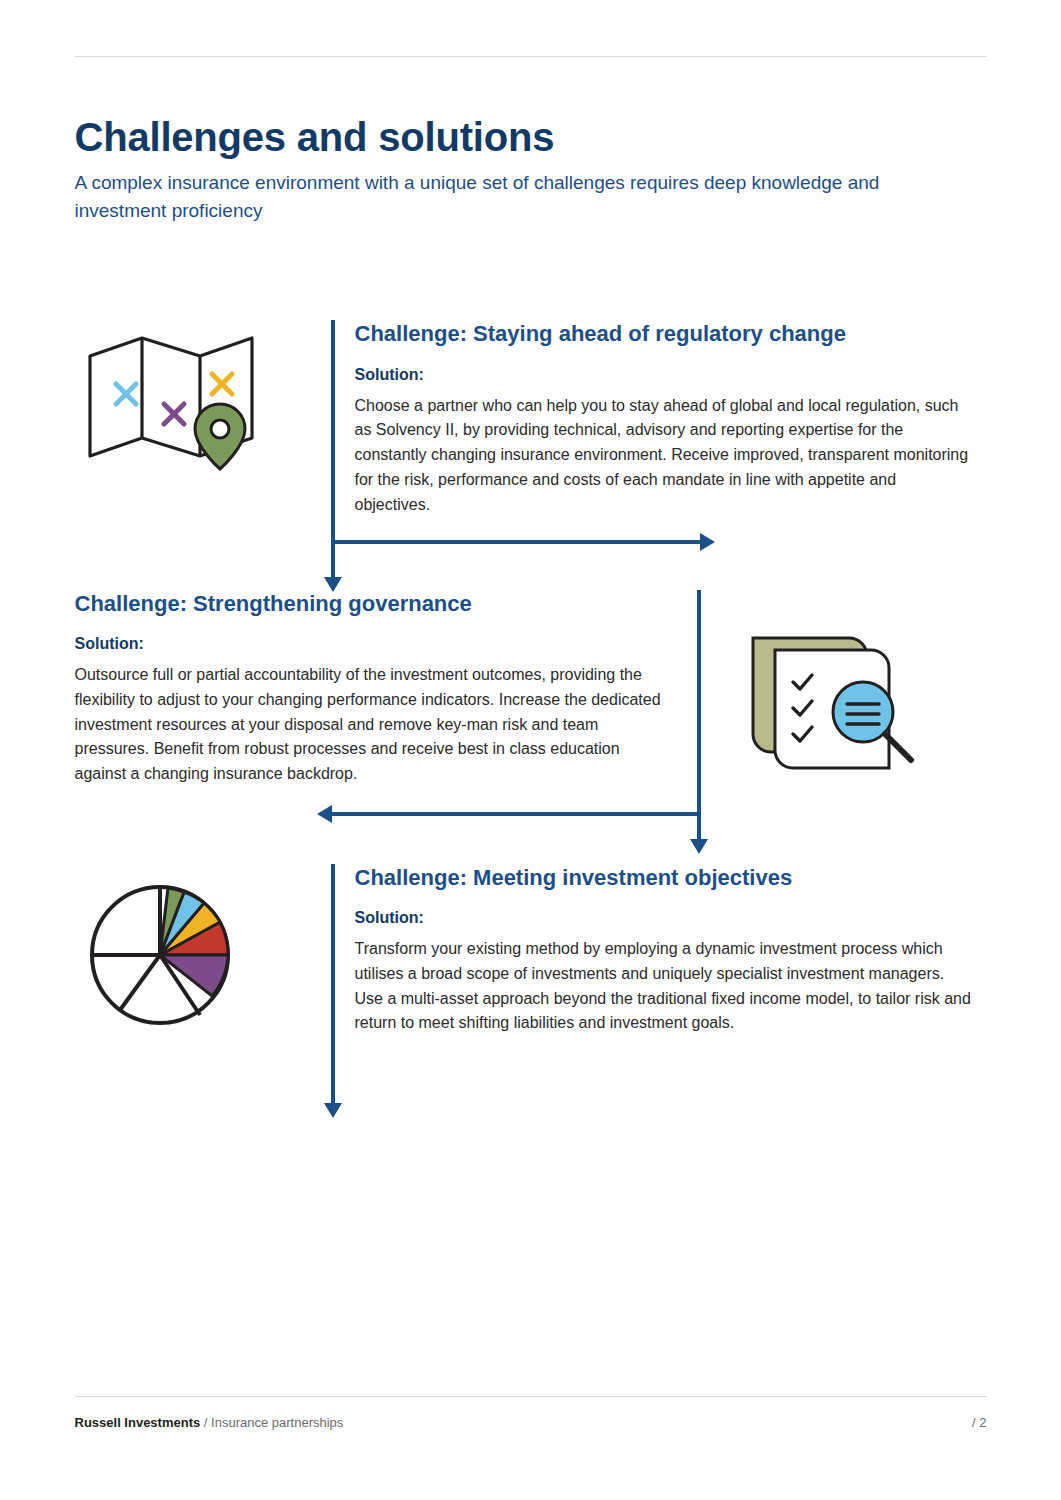Challenges and solutions
A complex insurance environment with a unique set of challenges requires deep knowledge and investment proficiency
Challenge: Staying ahead of regulatory change
Solution:
Choose a partner who can help you to stay ahead of global and local regulation, such as Solvency II, by providing technical, advisory and reporting expertise for the constantly changing insurance environment. Receive improved, transparent monitoring for the risk, performance and costs of each mandate in line with appetite and objectives.
Challenge: Strengthening governance
Solution:
Outsource full or partial accountability of the investment outcomes, providing the flexibility to adjust to your changing performance indicators. Increase the dedicated investment resources at your disposal and remove key-man risk and team pressures. Benefit from robust processes and receive best in class education against a changing insurance backdrop.
Challenge: Meeting investment objectives
Solution:
Transform your existing method by employing a dynamic investment process which utilises a broad scope of investments and uniquely specialist investment managers. Use a multi-asset approach beyond the traditional fixed income model, to tailor risk and return to meet shifting liabilities and investment goals.
Russell Investments / Insurance partnerships
/ 2